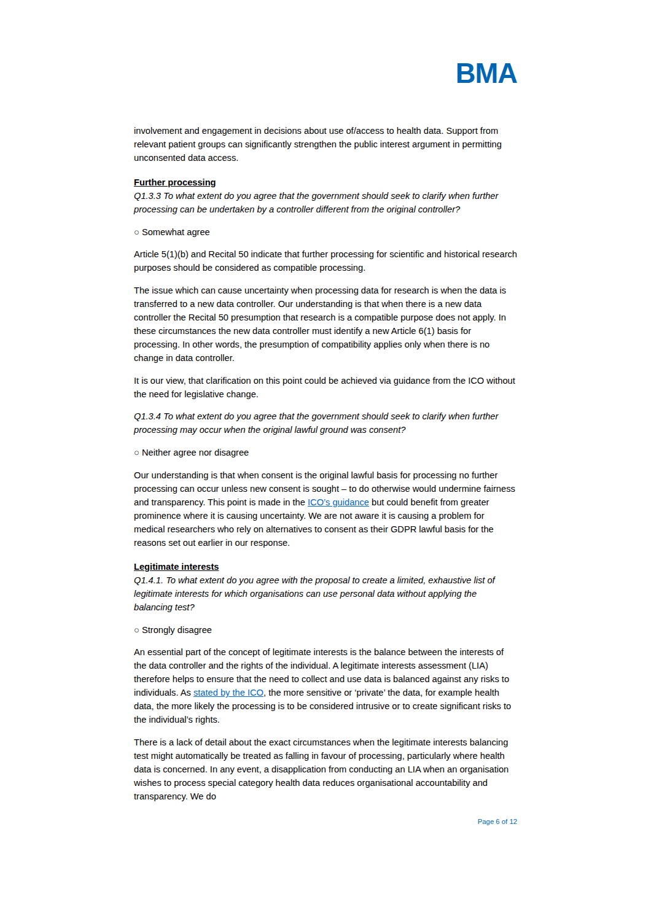BMA
involvement and engagement in decisions about use of/access to health data. Support from relevant patient groups can significantly strengthen the public interest argument in permitting unconsented data access.
Further processing
Q1.3.3 To what extent do you agree that the government should seek to clarify when further processing can be undertaken by a controller different from the original controller?
○ Somewhat agree
Article 5(1)(b) and Recital 50 indicate that further processing for scientific and historical research purposes should be considered as compatible processing.
The issue which can cause uncertainty when processing data for research is when the data is transferred to a new data controller. Our understanding is that when there is a new data controller the Recital 50 presumption that research is a compatible purpose does not apply. In these circumstances the new data controller must identify a new Article 6(1) basis for processing. In other words, the presumption of compatibility applies only when there is no change in data controller.
It is our view, that clarification on this point could be achieved via guidance from the ICO without the need for legislative change.
Q1.3.4 To what extent do you agree that the government should seek to clarify when further processing may occur when the original lawful ground was consent?
○ Neither agree nor disagree
Our understanding is that when consent is the original lawful basis for processing no further processing can occur unless new consent is sought – to do otherwise would undermine fairness and transparency. This point is made in the ICO’s guidance but could benefit from greater prominence where it is causing uncertainty. We are not aware it is causing a problem for medical researchers who rely on alternatives to consent as their GDPR lawful basis for the reasons set out earlier in our response.
Legitimate interests
Q1.4.1. To what extent do you agree with the proposal to create a limited, exhaustive list of legitimate interests for which organisations can use personal data without applying the balancing test?
○ Strongly disagree
An essential part of the concept of legitimate interests is the balance between the interests of the data controller and the rights of the individual. A legitimate interests assessment (LIA) therefore helps to ensure that the need to collect and use data is balanced against any risks to individuals. As stated by the ICO, the more sensitive or ‘private’ the data, for example health data, the more likely the processing is to be considered intrusive or to create significant risks to the individual’s rights.
There is a lack of detail about the exact circumstances when the legitimate interests balancing test might automatically be treated as falling in favour of processing, particularly where health data is concerned. In any event, a disapplication from conducting an LIA when an organisation wishes to process special category health data reduces organisational accountability and transparency. We do
Page 6 of 12